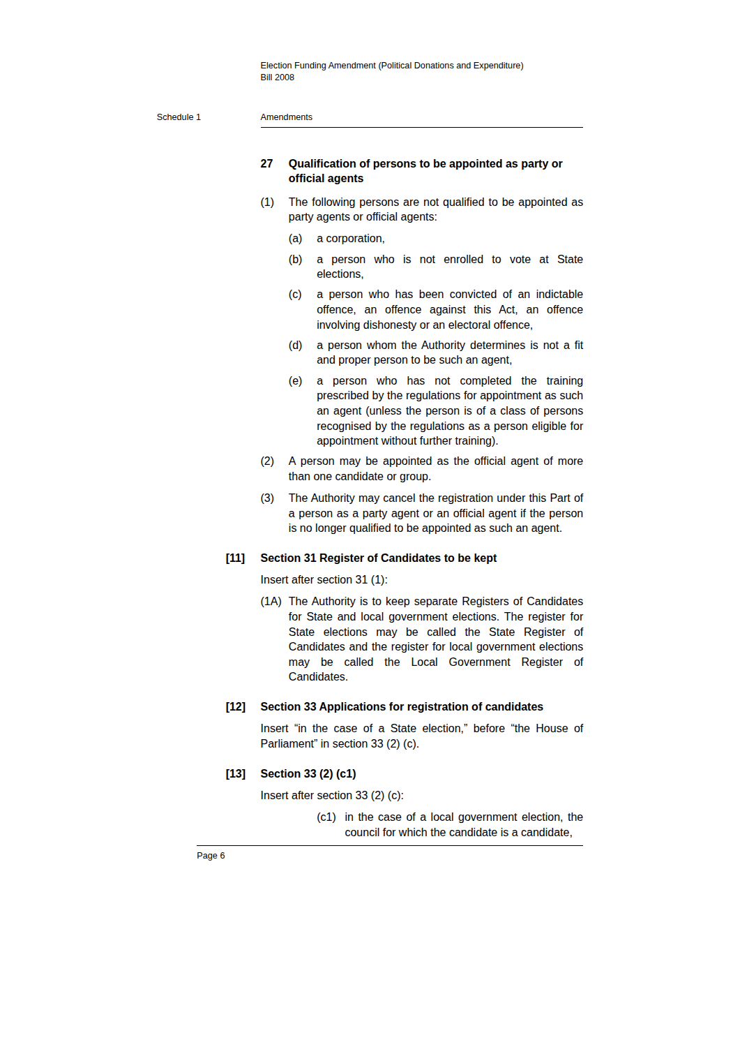Election Funding Amendment (Political Donations and Expenditure) Bill 2008
Schedule 1 Amendments
27
Qualification of persons to be appointed as party or official agents
(1)
The following persons are not qualified to be appointed as party agents or official agents:
(a)
a corporation,
(b)
a person who is not enrolled to vote at State elections,
(c)
a person who has been convicted of an indictable offence, an offence against this Act, an offence involving dishonesty or an electoral offence,
(d)
a person whom the Authority determines is not a fit and proper person to be such an agent,
(e)
a person who has not completed the training prescribed by the regulations for appointment as such an agent (unless the person is of a class of persons recognised by the regulations as a person eligible for appointment without further training).
(2)
A person may be appointed as the official agent of more than one candidate or group.
(3)
The Authority may cancel the registration under this Part of a person as a party agent or an official agent if the person is no longer qualified to be appointed as such an agent.
[11] Section 31 Register of Candidates to be kept
Insert after section 31 (1):
(1A)
The Authority is to keep separate Registers of Candidates for State and local government elections. The register for State elections may be called the State Register of Candidates and the register for local government elections may be called the Local Government Register of Candidates.
[12] Section 33 Applications for registration of candidates
Insert “in the case of a State election,” before “the House of Parliament” in section 33 (2) (c).
[13] Section 33 (2) (c1)
Insert after section 33 (2) (c):
(c1)
in the case of a local government election, the council for which the candidate is a candidate,
Page 6